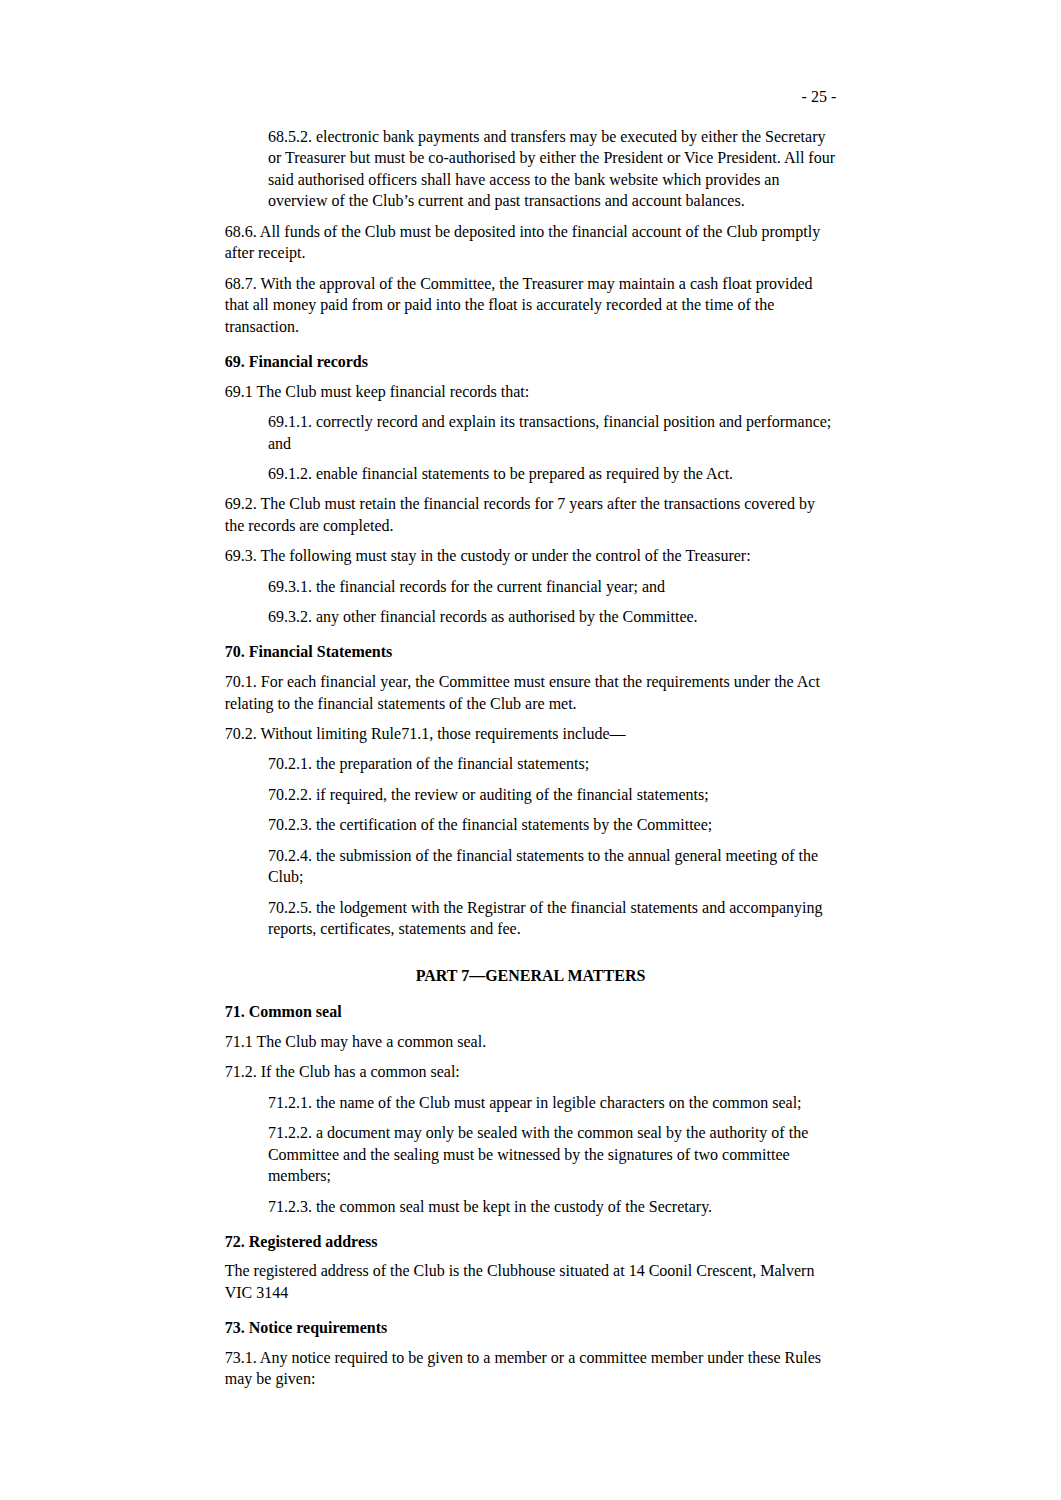- 25 -
68.5.2. electronic bank payments and transfers may be executed by either the Secretary or Treasurer but must be co-authorised by either the President or Vice President. All four said authorised officers shall have access to the bank website which provides an overview of the Club’s current and past transactions and account balances.
68.6. All funds of the Club must be deposited into the financial account of the Club promptly after receipt.
68.7. With the approval of the Committee, the Treasurer may maintain a cash float provided that all money paid from or paid into the float is accurately recorded at the time of the transaction.
69. Financial records
69.1 The Club must keep financial records that:
69.1.1. correctly record and explain its transactions, financial position and performance; and
69.1.2. enable financial statements to be prepared as required by the Act.
69.2. The Club must retain the financial records for 7 years after the transactions covered by the records are completed.
69.3. The following must stay in the custody or under the control of the Treasurer:
69.3.1. the financial records for the current financial year; and
69.3.2. any other financial records as authorised by the Committee.
70. Financial Statements
70.1. For each financial year, the Committee must ensure that the requirements under the Act relating to the financial statements of the Club are met.
70.2. Without limiting Rule71.1, those requirements include—
70.2.1. the preparation of the financial statements;
70.2.2. if required, the review or auditing of the financial statements;
70.2.3. the certification of the financial statements by the Committee;
70.2.4. the submission of the financial statements to the annual general meeting of the Club;
70.2.5. the lodgement with the Registrar of the financial statements and accompanying reports, certificates, statements and fee.
PART 7—GENERAL MATTERS
71. Common seal
71.1 The Club may have a common seal.
71.2. If the Club has a common seal:
71.2.1. the name of the Club must appear in legible characters on the common seal;
71.2.2. a document may only be sealed with the common seal by the authority of the Committee and the sealing must be witnessed by the signatures of two committee members;
71.2.3. the common seal must be kept in the custody of the Secretary.
72. Registered address
The registered address of the Club is the Clubhouse situated at 14 Coonil Crescent, Malvern VIC 3144
73. Notice requirements
73.1. Any notice required to be given to a member or a committee member under these Rules may be given: